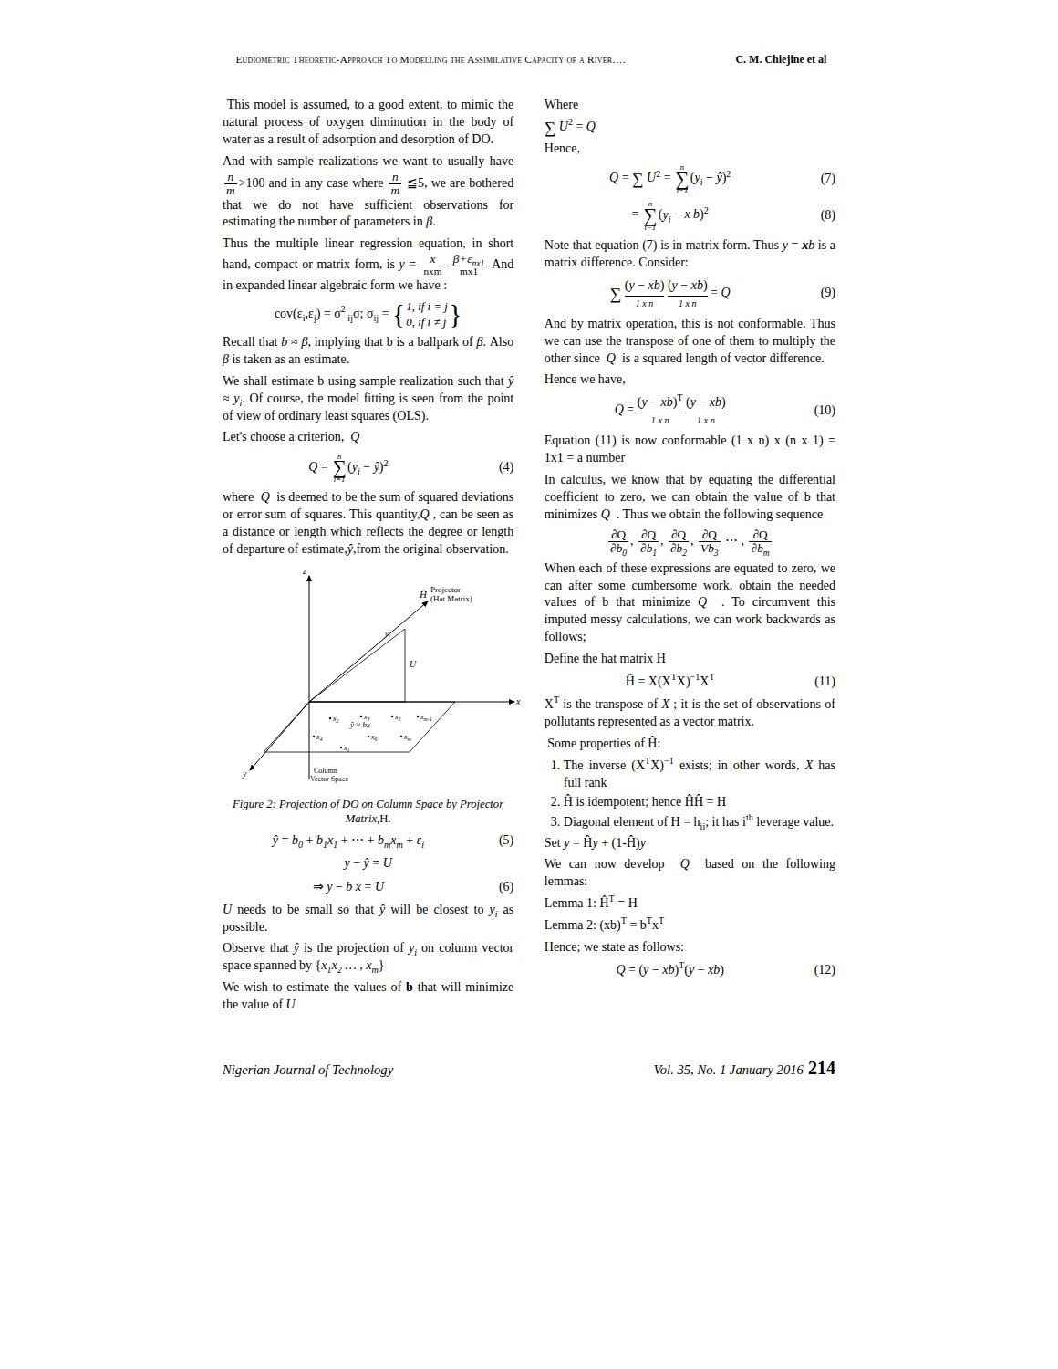Eudiometric Theoretic-Approach To Modelling the Assimilative Capacity of a River….
C. M. Chiejine et al
This model is assumed, to a good extent, to mimic the natural process of oxygen diminution in the body of water as a result of adsorption and desorption of DO.
And with sample realizations we want to usually have nm>100 and in any case where nm ≦5, we are bothered that we do not have sufficient observations for estimating the number of parameters in β.
Thus the multiple linear regression equation, in short hand, compact or matrix form, is y = xnxm β+εnx1 mx1 And in expanded linear algebraic form we have :
cov(εi,εj) = σ2 ijσ; σij = {1, if i = j
0, if i ≠ j}
Recall that b ≈ β, implying that b is a ballpark of β. Also β is taken as an estimate.
We shall estimate b using sample realization such that ŷ ≈ yi. Of course, the model fitting is seen from the point of view of ordinary least squares (OLS).
Let's choose a criterion, Q
Q = n∑i=1(yi − ŷ)2
(4)
where Q is deemed to be the sum of squared deviations or error sum of squares. This quantity,Q , can be seen as a distance or length which reflects the degree or length of departure of estimate,ŷ,from the original observation.
z x y Projector (Hat Matrix) Ĥ yi U ŷ ≈ bx x2 x3 x5 xm-1 x4 x6 xm x1 Column Vector Space
Figure 2: Projection of DO on Column Space by Projector Matrix,H.
ŷ = b0 + b1x1 + ⋯ + bmxm + εi
(5)
y − ŷ = U
⇒ y − b x = U
(6)
U needs to be small so that ŷ will be closest to yi as possible.
Observe that ŷ is the projection of yi on column vector space spanned by {x1x2 … , xm}
We wish to estimate the values of b that will minimize the value of U
Where
∑ U2 = Q
Hence,
Q = ∑ U2 = n∑i−1(yi − ŷ)2
(7)
= n∑i−1(yi − x b)2
(8)
Note that equation (7) is in matrix form. Thus y = xb is a matrix difference. Consider:
∑ (y − xb) 1 x n (y − xb) 1 x n = Q
(9)
And by matrix operation, this is not conformable. Thus we can use the transpose of one of them to multiply the other since Q is a squared length of vector difference.
Hence we have,
Q = (y − xb)T 1 x n (y − xb) 1 x n
(10)
Equation (11) is now conformable (1 x n) x (n x 1) = 1x1 = a number
In calculus, we know that by equating the differential coefficient to zero, we can obtain the value of b that minimizes Q . Thus we obtain the following sequence
∂Q∂b0, ∂Q∂b1, ∂Q∂b2, ∂Q Vb3 ⋯ , ∂Q∂bm
When each of these expressions are equated to zero, we can after some cumbersome work, obtain the needed values of b that minimize Q . To circumvent this imputed messy calculations, we can work backwards as follows;
Define the hat matrix H
Ĥ = X(XTX)−1XT
(11)
XT is the transpose of X ; it is the set of observations of pollutants represented as a vector matrix.
Some properties of Ĥ:
The inverse (XTX)−1 exists; in other words, X has full rank
Ĥ is idempotent; hence ĤĤ = H
Diagonal element of H = hii; it has ith leverage value.
Set y = Ĥy + (1-Ĥ)y
We can now develop Q based on the following lemmas:
Lemma 1: ĤT = H
Lemma 2: (xb)T = bTxT
Hence; we state as follows:
Q = (y − xb)T(y − xb)
(12)
Nigerian Journal of Technology
Vol. 35, No. 1 January 2016 214